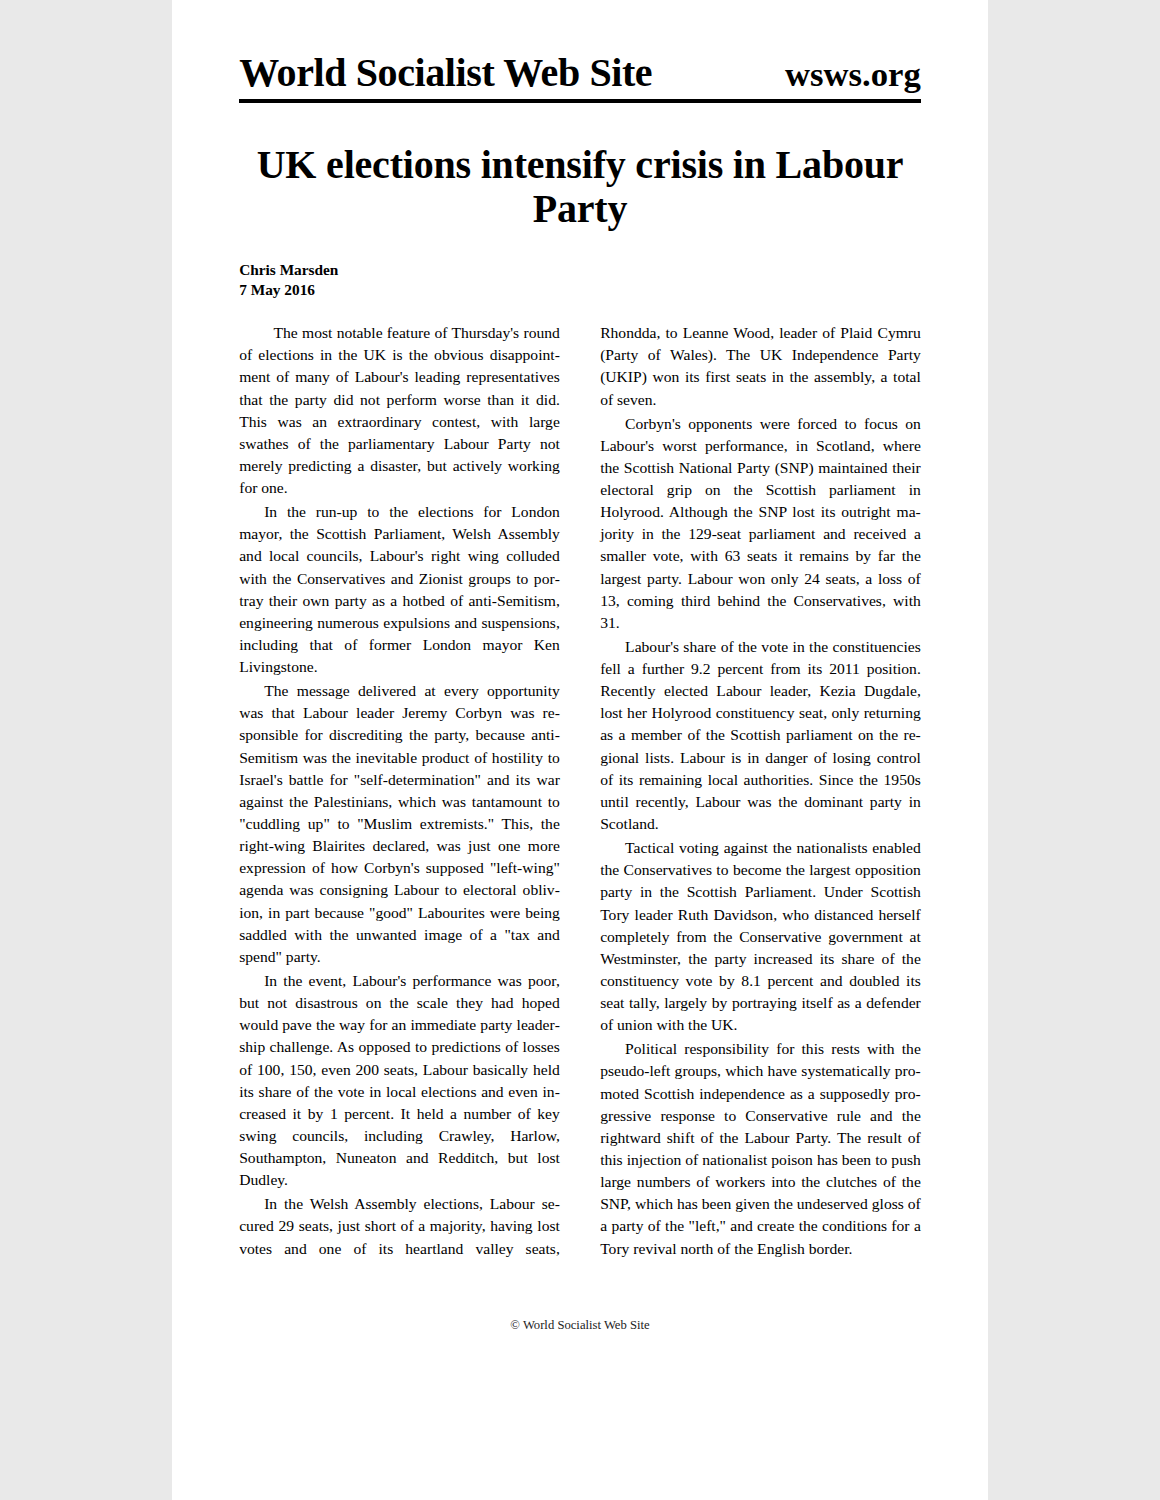World Socialist Web Site
wsws.org
UK elections intensify crisis in Labour Party
Chris Marsden 7 May 2016
The most notable feature of Thursday's round of elections in the UK is the obvious disappointment of many of Labour's leading representatives that the party did not perform worse than it did. This was an extraordinary contest, with large swathes of the parliamentary Labour Party not merely predicting a disaster, but actively working for one.
In the run-up to the elections for London mayor, the Scottish Parliament, Welsh Assembly and local councils, Labour's right wing colluded with the Conservatives and Zionist groups to portray their own party as a hotbed of anti-Semitism, engineering numerous expulsions and suspensions, including that of former London mayor Ken Livingstone.
The message delivered at every opportunity was that Labour leader Jeremy Corbyn was responsible for discrediting the party, because anti-Semitism was the inevitable product of hostility to Israel's battle for "self-determination" and its war against the Palestinians, which was tantamount to "cuddling up" to "Muslim extremists." This, the right-wing Blairites declared, was just one more expression of how Corbyn's supposed "left-wing" agenda was consigning Labour to electoral oblivion, in part because "good" Labourites were being saddled with the unwanted image of a "tax and spend" party.
In the event, Labour's performance was poor, but not disastrous on the scale they had hoped would pave the way for an immediate party leadership challenge. As opposed to predictions of losses of 100, 150, even 200 seats, Labour basically held its share of the vote in local elections and even increased it by 1 percent. It held a number of key swing councils, including Crawley, Harlow, Southampton, Nuneaton and Redditch, but lost Dudley.
In the Welsh Assembly elections, Labour secured 29 seats, just short of a majority, having lost votes and one of its heartland valley seats, Rhondda, to Leanne Wood, leader of Plaid Cymru (Party of Wales). The UK Independence Party (UKIP) won its first seats in the assembly, a total of seven.
Corbyn's opponents were forced to focus on Labour's worst performance, in Scotland, where the Scottish National Party (SNP) maintained their electoral grip on the Scottish parliament in Holyrood. Although the SNP lost its outright majority in the 129-seat parliament and received a smaller vote, with 63 seats it remains by far the largest party. Labour won only 24 seats, a loss of 13, coming third behind the Conservatives, with 31.
Labour's share of the vote in the constituencies fell a further 9.2 percent from its 2011 position. Recently elected Labour leader, Kezia Dugdale, lost her Holyrood constituency seat, only returning as a member of the Scottish parliament on the regional lists. Labour is in danger of losing control of its remaining local authorities. Since the 1950s until recently, Labour was the dominant party in Scotland.
Tactical voting against the nationalists enabled the Conservatives to become the largest opposition party in the Scottish Parliament. Under Scottish Tory leader Ruth Davidson, who distanced herself completely from the Conservative government at Westminster, the party increased its share of the constituency vote by 8.1 percent and doubled its seat tally, largely by portraying itself as a defender of union with the UK.
Political responsibility for this rests with the pseudo-left groups, which have systematically promoted Scottish independence as a supposedly progressive response to Conservative rule and the rightward shift of the Labour Party. The result of this injection of nationalist poison has been to push large numbers of workers into the clutches of the SNP, which has been given the undeserved gloss of a party of the "left," and create the conditions for a Tory revival north of the English border.
© World Socialist Web Site